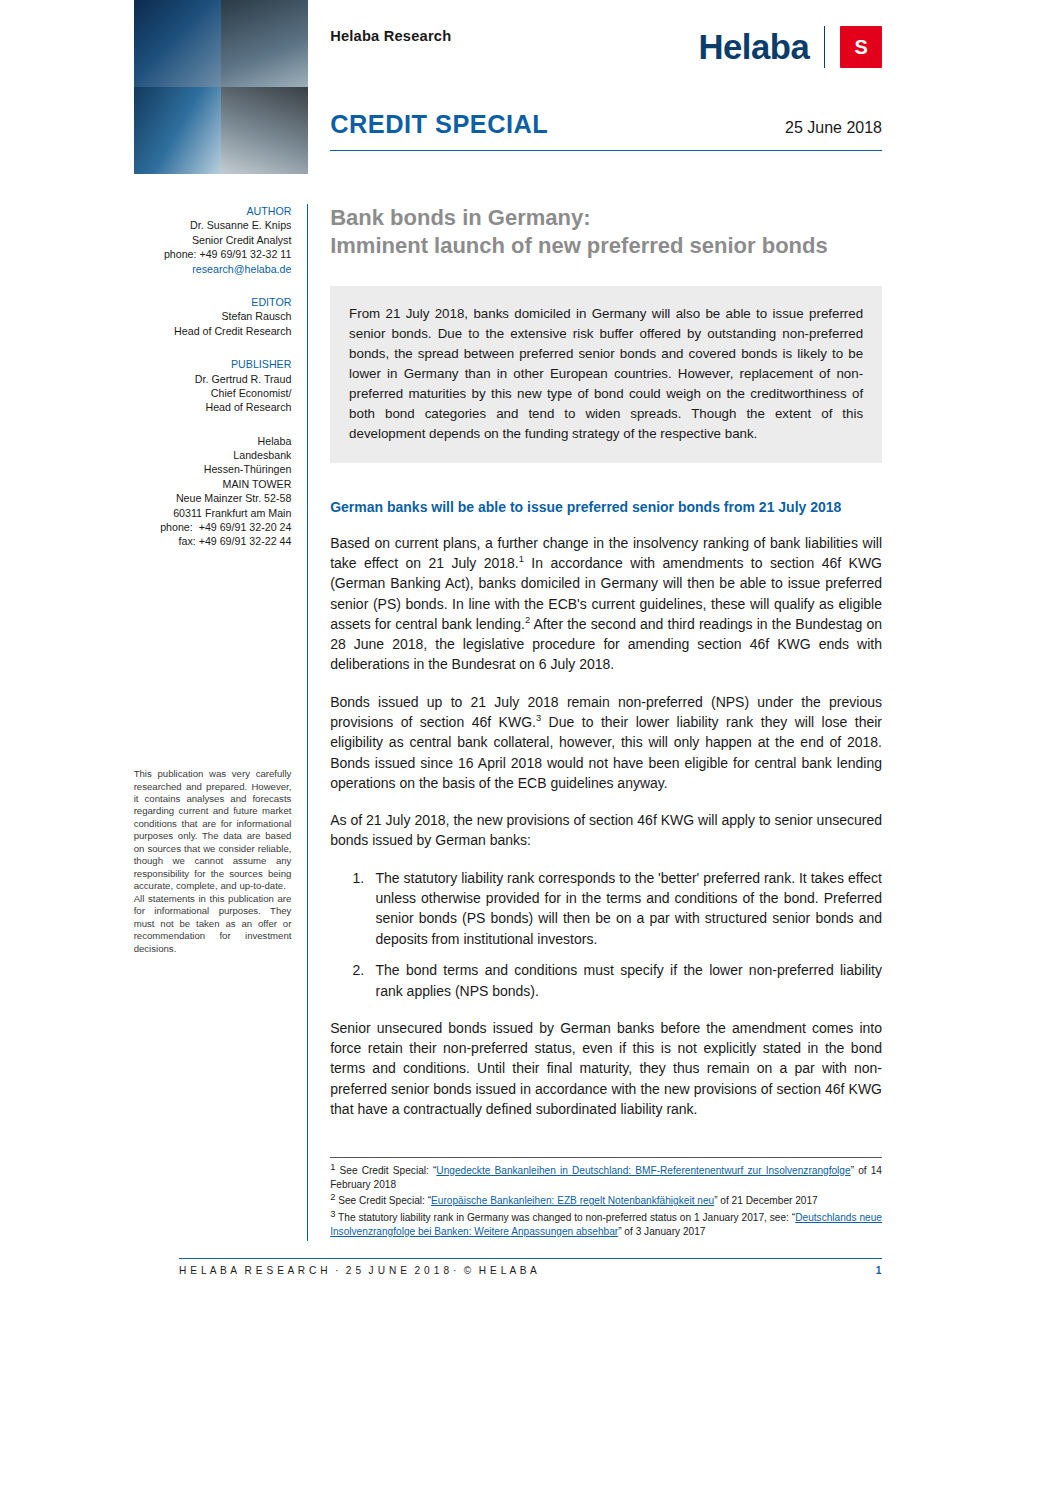Helaba Research
Helaba
S
CREDIT SPECIAL
25 June 2018
AUTHOR
Dr. Susanne E. Knips
Senior Credit Analyst
phone: +49 69/91 32-32 11
research@helaba.de
EDITOR
Stefan Rausch
Head of Credit Research
PUBLISHER
Dr. Gertrud R. Traud
Chief Economist/
Head of Research
Helaba
Landesbank
Hessen-Thüringen
MAIN TOWER
Neue Mainzer Str. 52-58
60311 Frankfurt am Main
phone: +49 69/91 32-20 24
fax: +49 69/91 32-22 44
This publication was very carefully researched and prepared. However, it contains analyses and forecasts regarding current and future market conditions that are for informational purposes only. The data are based on sources that we consider reliable, though we cannot assume any responsibility for the sources being accurate, complete, and up-to-date. All statements in this publication are for informational purposes. They must not be taken as an offer or recommendation for investment decisions.
Bank bonds in Germany:
Imminent launch of new preferred senior bonds
From 21 July 2018, banks domiciled in Germany will also be able to issue preferred senior bonds. Due to the extensive risk buffer offered by outstanding non-preferred bonds, the spread between preferred senior bonds and covered bonds is likely to be lower in Germany than in other European countries. However, replacement of non-preferred maturities by this new type of bond could weigh on the creditworthiness of both bond categories and tend to widen spreads. Though the extent of this development depends on the funding strategy of the respective bank.
German banks will be able to issue preferred senior bonds from 21 July 2018
Based on current plans, a further change in the insolvency ranking of bank liabilities will take effect on 21 July 2018.1 In accordance with amendments to section 46f KWG (German Banking Act), banks domiciled in Germany will then be able to issue preferred senior (PS) bonds. In line with the ECB's current guidelines, these will qualify as eligible assets for central bank lending.2 After the second and third readings in the Bundestag on 28 June 2018, the legislative procedure for amending section 46f KWG ends with deliberations in the Bundesrat on 6 July 2018.
Bonds issued up to 21 July 2018 remain non-preferred (NPS) under the previous provisions of section 46f KWG.3 Due to their lower liability rank they will lose their eligibility as central bank collateral, however, this will only happen at the end of 2018. Bonds issued since 16 April 2018 would not have been eligible for central bank lending operations on the basis of the ECB guidelines anyway.
As of 21 July 2018, the new provisions of section 46f KWG will apply to senior unsecured bonds issued by German banks:
The statutory liability rank corresponds to the 'better' preferred rank. It takes effect unless otherwise provided for in the terms and conditions of the bond. Preferred senior bonds (PS bonds) will then be on a par with structured senior bonds and deposits from institutional investors.
The bond terms and conditions must specify if the lower non-preferred liability rank applies (NPS bonds).
Senior unsecured bonds issued by German banks before the amendment comes into force retain their non-preferred status, even if this is not explicitly stated in the bond terms and conditions. Until their final maturity, they thus remain on a par with non-preferred senior bonds issued in accordance with the new provisions of section 46f KWG that have a contractually defined subordinated liability rank.
1 See Credit Special: “Ungedeckte Bankanleihen in Deutschland: BMF-Referentenentwurf zur Insolvenzrangfolge” of 14 February 2018
2 See Credit Special: “Europäische Bankanleihen: EZB regelt Notenbankfähigkeit neu” of 21 December 2017
3 The statutory liability rank in Germany was changed to non-preferred status on 1 January 2017, see: “Deutschlands neue Insolvenzrangfolge bei Banken: Weitere Anpassungen absehbar” of 3 January 2017
H E L A B A R E S E A R C H · 2 5 J U N E 2 0 1 8 · © H E L A B A
1